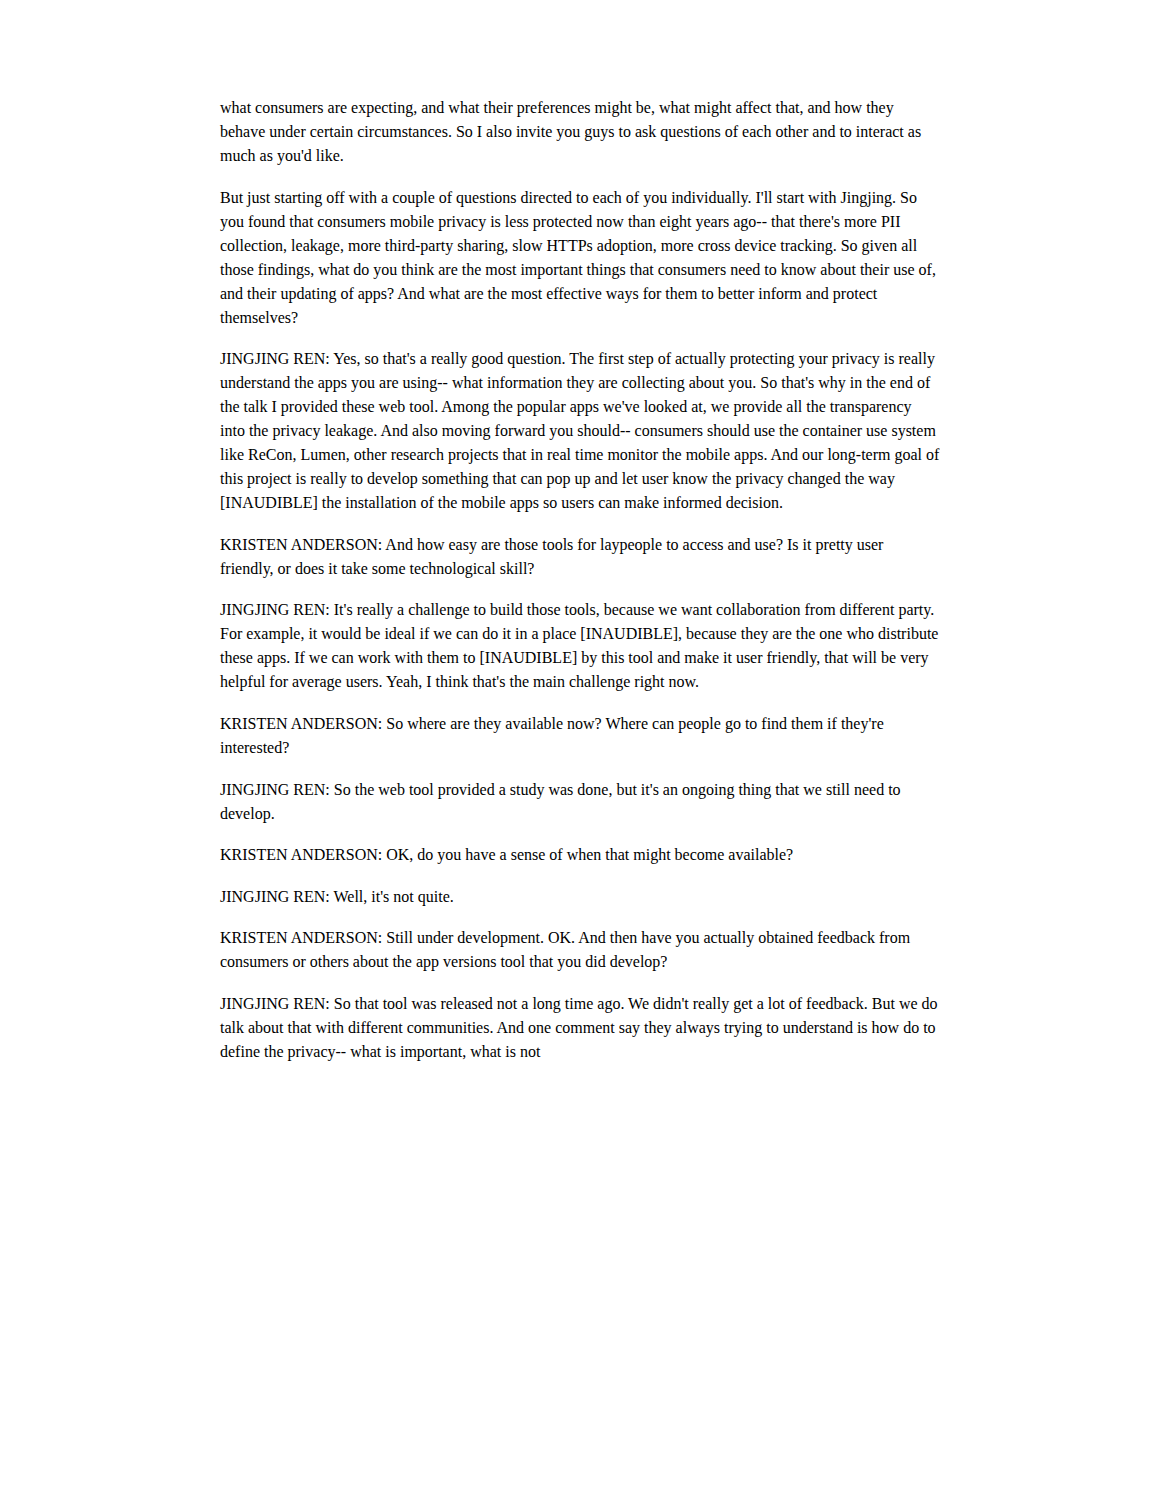what consumers are expecting, and what their preferences might be, what might affect that, and how they behave under certain circumstances. So I also invite you guys to ask questions of each other and to interact as much as you'd like.
But just starting off with a couple of questions directed to each of you individually. I'll start with Jingjing. So you found that consumers mobile privacy is less protected now than eight years ago-- that there's more PII collection, leakage, more third-party sharing, slow HTTPs adoption, more cross device tracking. So given all those findings, what do you think are the most important things that consumers need to know about their use of, and their updating of apps? And what are the most effective ways for them to better inform and protect themselves?
JINGJING REN: Yes, so that's a really good question. The first step of actually protecting your privacy is really understand the apps you are using-- what information they are collecting about you. So that's why in the end of the talk I provided these web tool. Among the popular apps we've looked at, we provide all the transparency into the privacy leakage. And also moving forward you should-- consumers should use the container use system like ReCon, Lumen, other research projects that in real time monitor the mobile apps. And our long-term goal of this project is really to develop something that can pop up and let user know the privacy changed the way [INAUDIBLE] the installation of the mobile apps so users can make informed decision.
KRISTEN ANDERSON: And how easy are those tools for laypeople to access and use? Is it pretty user friendly, or does it take some technological skill?
JINGJING REN: It's really a challenge to build those tools, because we want collaboration from different party. For example, it would be ideal if we can do it in a place [INAUDIBLE], because they are the one who distribute these apps. If we can work with them to [INAUDIBLE] by this tool and make it user friendly, that will be very helpful for average users. Yeah, I think that's the main challenge right now.
KRISTEN ANDERSON: So where are they available now? Where can people go to find them if they're interested?
JINGJING REN: So the web tool provided a study was done, but it's an ongoing thing that we still need to develop.
KRISTEN ANDERSON: OK, do you have a sense of when that might become available?
JINGJING REN: Well, it's not quite.
KRISTEN ANDERSON: Still under development. OK. And then have you actually obtained feedback from consumers or others about the app versions tool that you did develop?
JINGJING REN: So that tool was released not a long time ago. We didn't really get a lot of feedback. But we do talk about that with different communities. And one comment say they always trying to understand is how do to define the privacy-- what is important, what is not